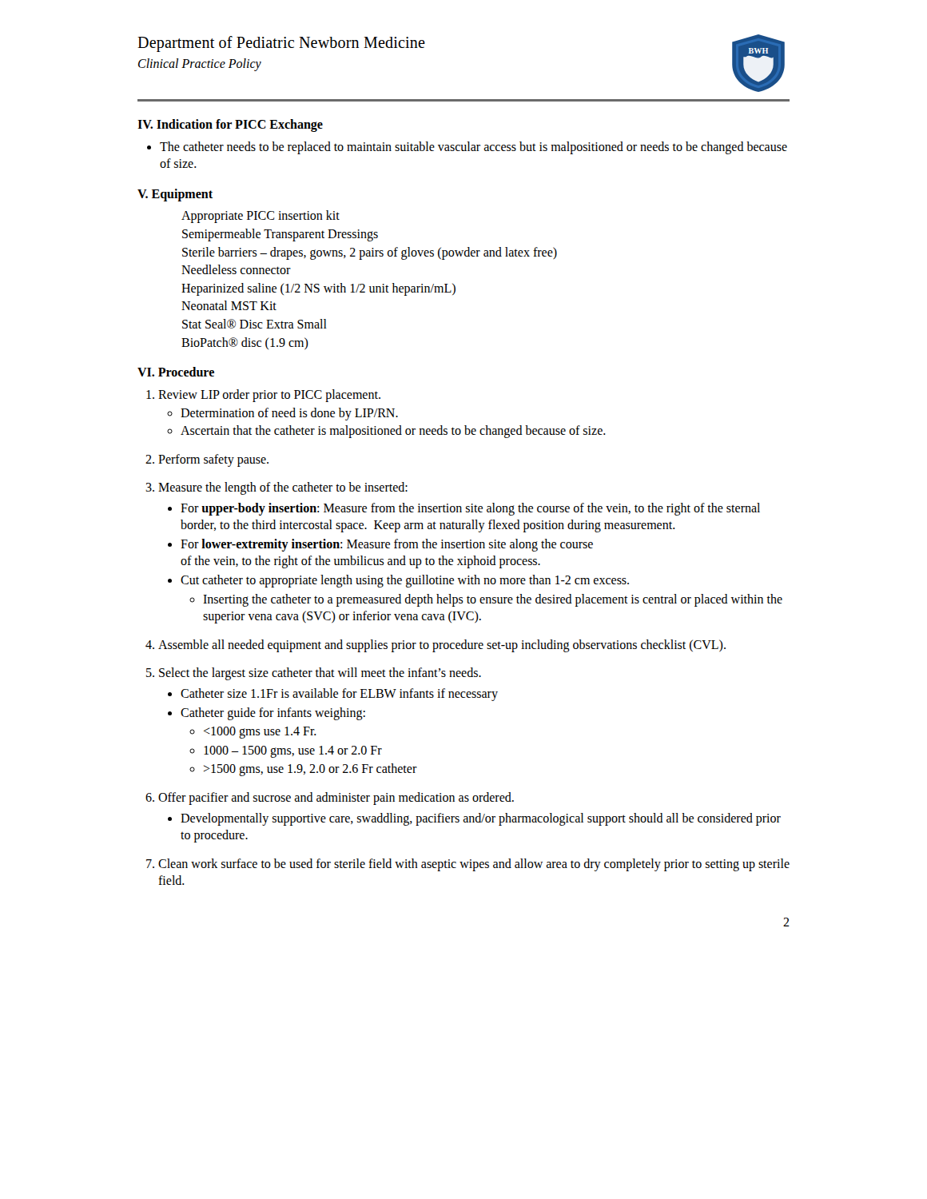Department of Pediatric Newborn Medicine
Clinical Practice Policy
BWH
IV. Indication for PICC Exchange
The catheter needs to be replaced to maintain suitable vascular access but is malpositioned or needs to be changed because of size.
V. Equipment
Appropriate PICC insertion kit
Semipermeable Transparent Dressings
Sterile barriers – drapes, gowns, 2 pairs of gloves (powder and latex free)
Needleless connector
Heparinized saline (1/2 NS with 1/2 unit heparin/mL)
Neonatal MST Kit
Stat Seal® Disc Extra Small
BioPatch® disc (1.9 cm)
VI. Procedure
Review LIP order prior to PICC placement.
Determination of need is done by LIP/RN.
Ascertain that the catheter is malpositioned or needs to be changed because of size.
Perform safety pause.
Measure the length of the catheter to be inserted:
For upper-body insertion: Measure from the insertion site along the course of the vein, to the right of the sternal border, to the third intercostal space. Keep arm at naturally flexed position during measurement.
For lower-extremity insertion: Measure from the insertion site along the course
of the vein, to the right of the umbilicus and up to the xiphoid process.
Cut catheter to appropriate length using the guillotine with no more than 1-2 cm excess.
Inserting the catheter to a premeasured depth helps to ensure the desired placement is central or placed within the superior vena cava (SVC) or inferior vena cava (IVC).
Assemble all needed equipment and supplies prior to procedure set-up including observations checklist (CVL).
Select the largest size catheter that will meet the infant’s needs.
Catheter size 1.1Fr is available for ELBW infants if necessary
Catheter guide for infants weighing:
<1000 gms use 1.4 Fr.
1000 – 1500 gms, use 1.4 or 2.0 Fr
>1500 gms, use 1.9, 2.0 or 2.6 Fr catheter
Offer pacifier and sucrose and administer pain medication as ordered.
Developmentally supportive care, swaddling, pacifiers and/or pharmacological support should all be considered prior to procedure.
Clean work surface to be used for sterile field with aseptic wipes and allow area to dry completely prior to setting up sterile field.
2